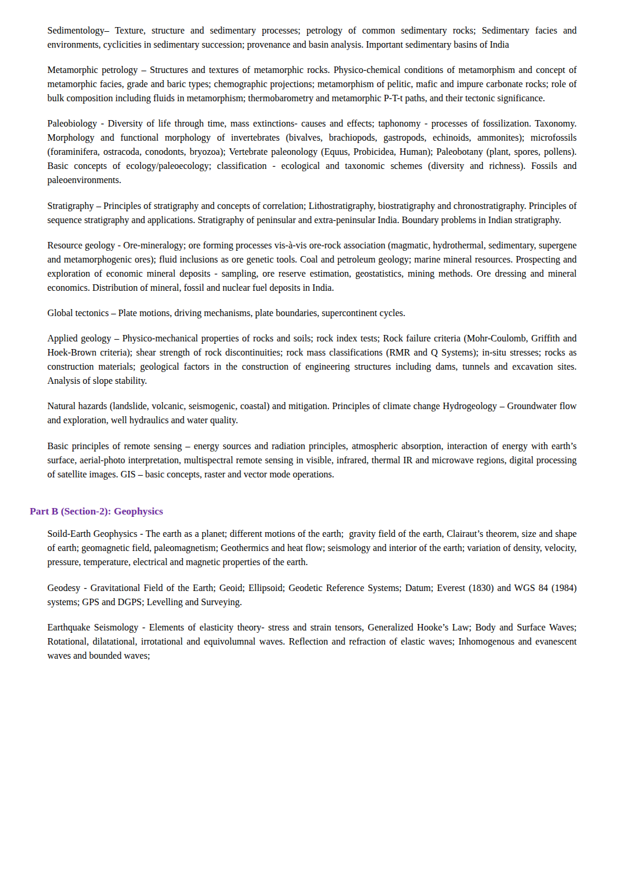Sedimentology– Texture, structure and sedimentary processes; petrology of common sedimentary rocks; Sedimentary facies and environments, cyclicities in sedimentary succession; provenance and basin analysis. Important sedimentary basins of India
Metamorphic petrology – Structures and textures of metamorphic rocks. Physico-chemical conditions of metamorphism and concept of metamorphic facies, grade and baric types; chemographic projections; metamorphism of pelitic, mafic and impure carbonate rocks; role of bulk composition including fluids in metamorphism; thermobarometry and metamorphic P-T-t paths, and their tectonic significance.
Paleobiology - Diversity of life through time, mass extinctions- causes and effects; taphonomy - processes of fossilization. Taxonomy. Morphology and functional morphology of invertebrates (bivalves, brachiopods, gastropods, echinoids, ammonites); microfossils (foraminifera, ostracoda, conodonts, bryozoa); Vertebrate paleonology (Equus, Probicidea, Human); Paleobotany (plant, spores, pollens). Basic concepts of ecology/paleoecology; classification - ecological and taxonomic schemes (diversity and richness). Fossils and paleoenvironments.
Stratigraphy – Principles of stratigraphy and concepts of correlation; Lithostratigraphy, biostratigraphy and chronostratigraphy. Principles of sequence stratigraphy and applications. Stratigraphy of peninsular and extra-peninsular India. Boundary problems in Indian stratigraphy.
Resource geology - Ore-mineralogy; ore forming processes vis-à-vis ore-rock association (magmatic, hydrothermal, sedimentary, supergene and metamorphogenic ores); fluid inclusions as ore genetic tools. Coal and petroleum geology; marine mineral resources. Prospecting and exploration of economic mineral deposits - sampling, ore reserve estimation, geostatistics, mining methods. Ore dressing and mineral economics. Distribution of mineral, fossil and nuclear fuel deposits in India.
Global tectonics – Plate motions, driving mechanisms, plate boundaries, supercontinent cycles.
Applied geology – Physico-mechanical properties of rocks and soils; rock index tests; Rock failure criteria (Mohr-Coulomb, Griffith and Hoek-Brown criteria); shear strength of rock discontinuities; rock mass classifications (RMR and Q Systems); in-situ stresses; rocks as construction materials; geological factors in the construction of engineering structures including dams, tunnels and excavation sites. Analysis of slope stability.
Natural hazards (landslide, volcanic, seismogenic, coastal) and mitigation. Principles of climate change Hydrogeology – Groundwater flow and exploration, well hydraulics and water quality.
Basic principles of remote sensing – energy sources and radiation principles, atmospheric absorption, interaction of energy with earth’s surface, aerial-photo interpretation, multispectral remote sensing in visible, infrared, thermal IR and microwave regions, digital processing of satellite images. GIS – basic concepts, raster and vector mode operations.
Part B (Section-2): Geophysics
Soild-Earth Geophysics - The earth as a planet; different motions of the earth; gravity field of the earth, Clairaut’s theorem, size and shape of earth; geomagnetic field, paleomagnetism; Geothermics and heat flow; seismology and interior of the earth; variation of density, velocity, pressure, temperature, electrical and magnetic properties of the earth.
Geodesy - Gravitational Field of the Earth; Geoid; Ellipsoid; Geodetic Reference Systems; Datum; Everest (1830) and WGS 84 (1984) systems; GPS and DGPS; Levelling and Surveying.
Earthquake Seismology - Elements of elasticity theory- stress and strain tensors, Generalized Hooke’s Law; Body and Surface Waves; Rotational, dilatational, irrotational and equivolumnal waves. Reflection and refraction of elastic waves; Inhomogenous and evanescent waves and bounded waves;